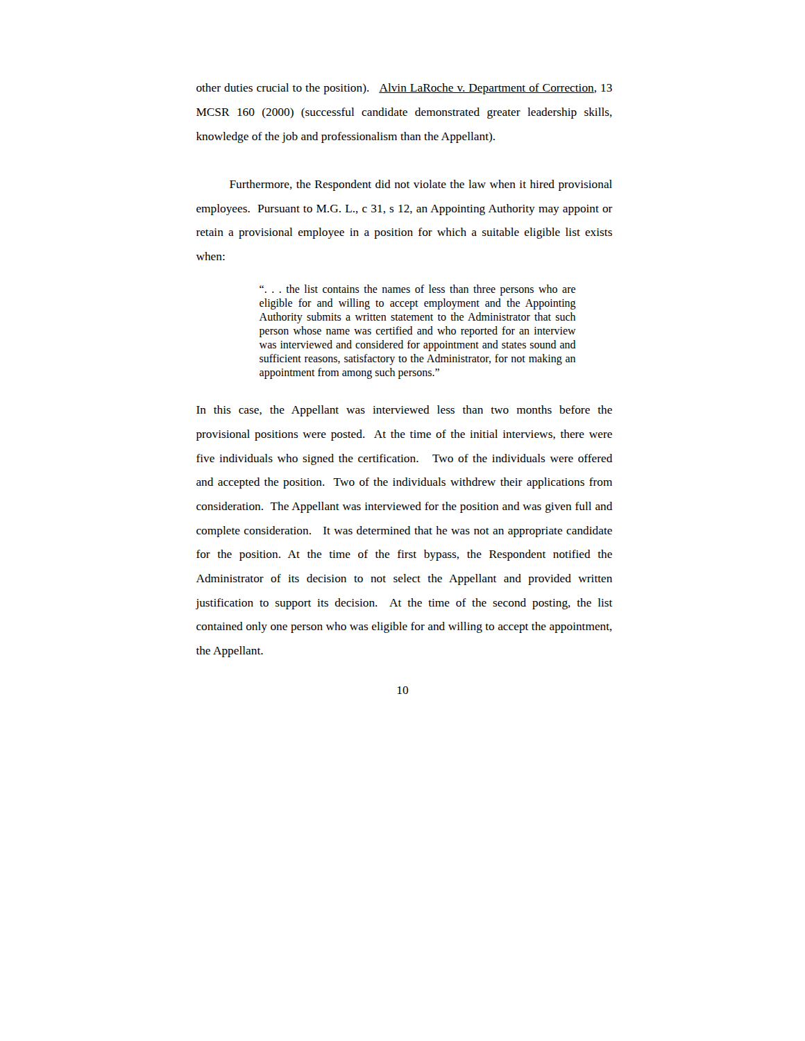other duties crucial to the position). Alvin LaRoche v. Department of Correction, 13 MCSR 160 (2000) (successful candidate demonstrated greater leadership skills, knowledge of the job and professionalism than the Appellant).
Furthermore, the Respondent did not violate the law when it hired provisional employees. Pursuant to M.G. L., c 31, s 12, an Appointing Authority may appoint or retain a provisional employee in a position for which a suitable eligible list exists when:
“. . . the list contains the names of less than three persons who are eligible for and willing to accept employment and the Appointing Authority submits a written statement to the Administrator that such person whose name was certified and who reported for an interview was interviewed and considered for appointment and states sound and sufficient reasons, satisfactory to the Administrator, for not making an appointment from among such persons.”
In this case, the Appellant was interviewed less than two months before the provisional positions were posted. At the time of the initial interviews, there were five individuals who signed the certification. Two of the individuals were offered and accepted the position. Two of the individuals withdrew their applications from consideration. The Appellant was interviewed for the position and was given full and complete consideration. It was determined that he was not an appropriate candidate for the position. At the time of the first bypass, the Respondent notified the Administrator of its decision to not select the Appellant and provided written justification to support its decision. At the time of the second posting, the list contained only one person who was eligible for and willing to accept the appointment, the Appellant.
10